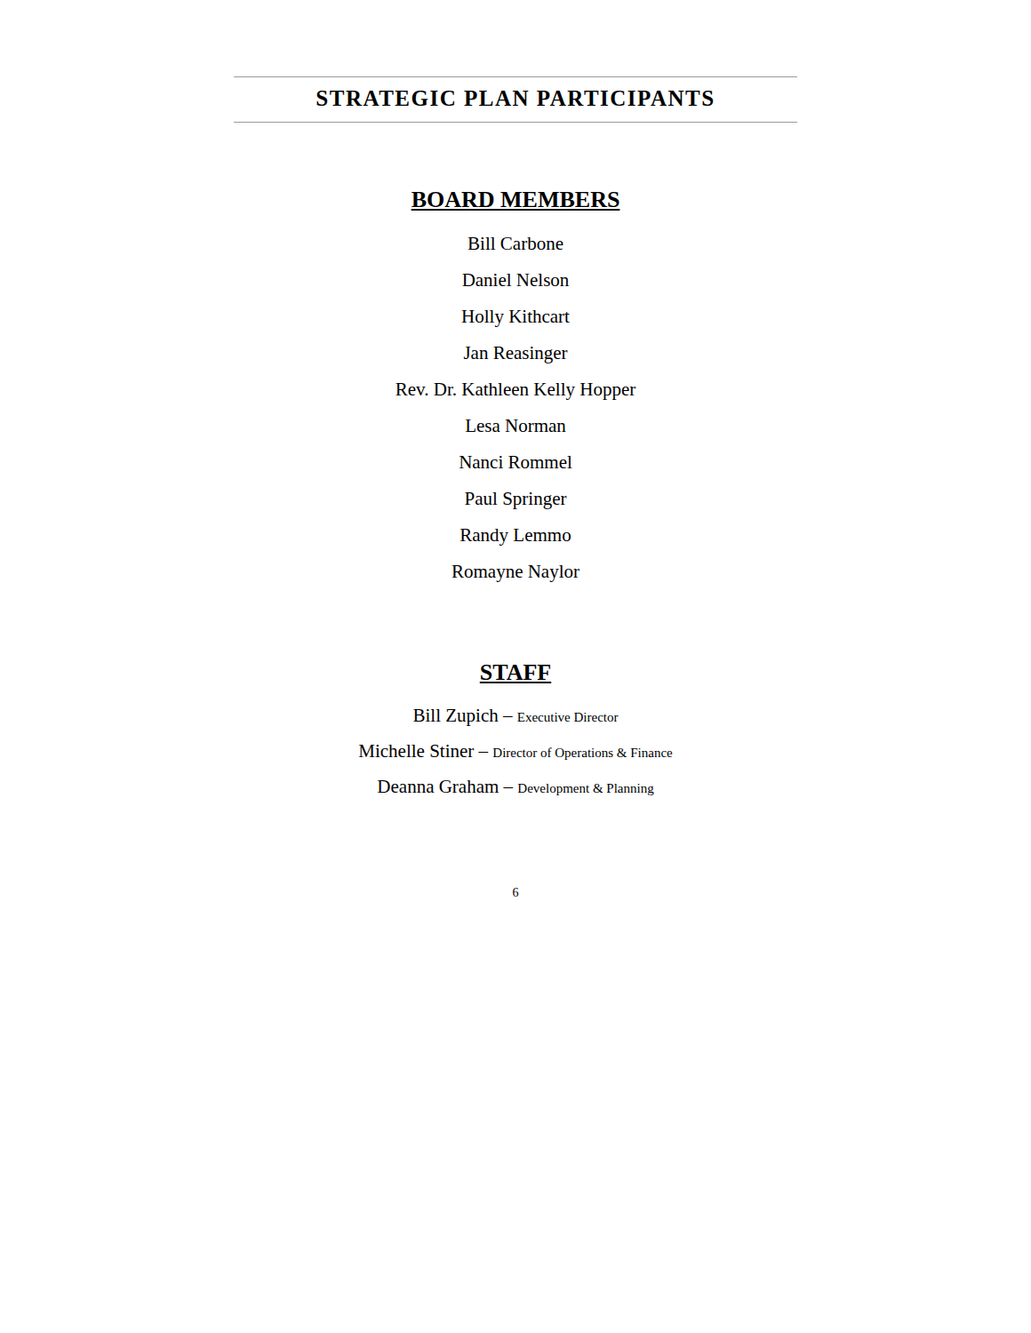STRATEGIC PLAN PARTICIPANTS
BOARD MEMBERS
Bill Carbone
Daniel Nelson
Holly Kithcart
Jan Reasinger
Rev. Dr. Kathleen Kelly Hopper
Lesa Norman
Nanci Rommel
Paul Springer
Randy Lemmo
Romayne Naylor
STAFF
Bill Zupich – Executive Director
Michelle Stiner – Director of Operations & Finance
Deanna Graham – Development & Planning
6